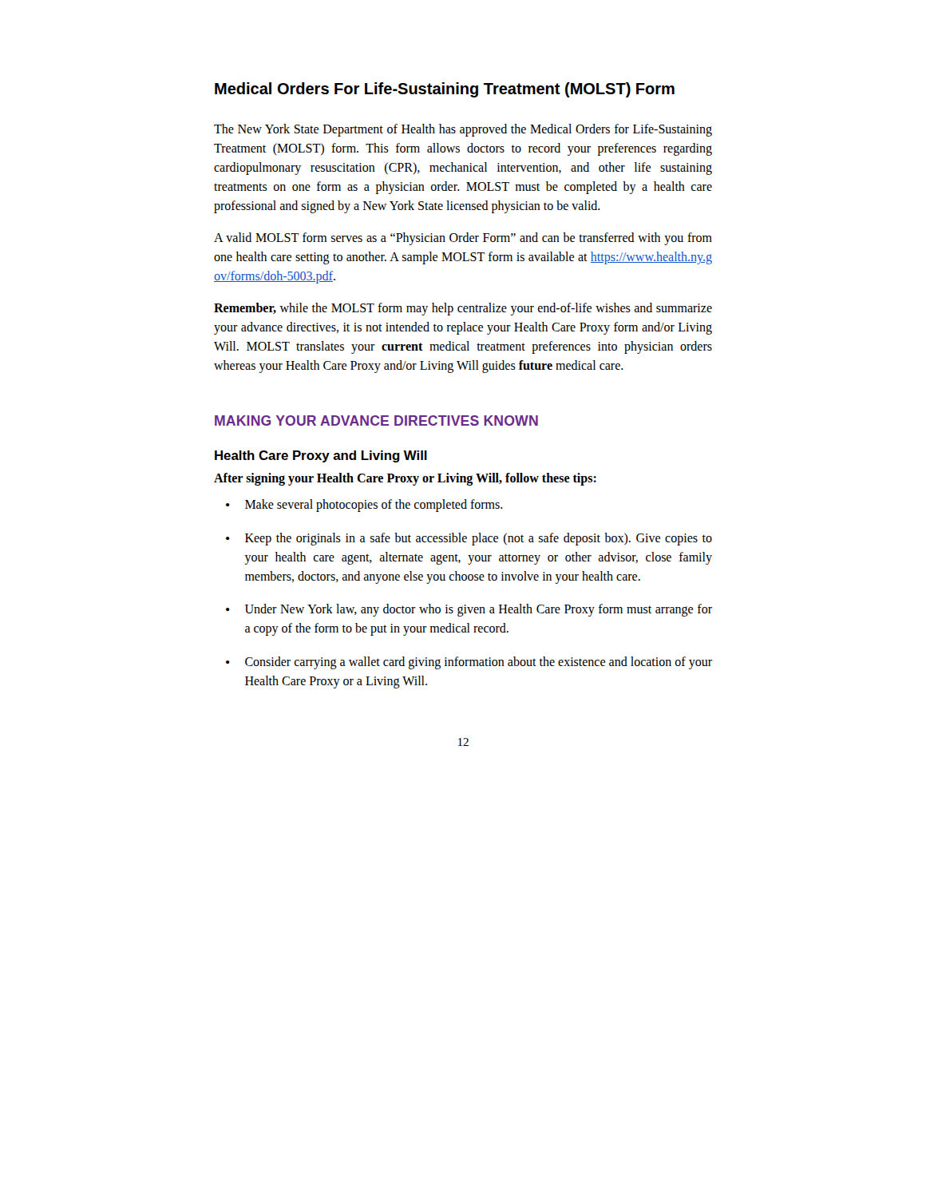Medical Orders For Life-Sustaining Treatment (MOLST) Form
The New York State Department of Health has approved the Medical Orders for Life-Sustaining Treatment (MOLST) form. This form allows doctors to record your preferences regarding cardiopulmonary resuscitation (CPR), mechanical intervention, and other life sustaining treatments on one form as a physician order. MOLST must be completed by a health care professional and signed by a New York State licensed physician to be valid.
A valid MOLST form serves as a “Physician Order Form” and can be transferred with you from one health care setting to another. A sample MOLST form is available at https://www.health.ny.gov/forms/doh-5003.pdf.
Remember, while the MOLST form may help centralize your end-of-life wishes and summarize your advance directives, it is not intended to replace your Health Care Proxy form and/or Living Will. MOLST translates your current medical treatment preferences into physician orders whereas your Health Care Proxy and/or Living Will guides future medical care.
MAKING YOUR ADVANCE DIRECTIVES KNOWN
Health Care Proxy and Living Will
After signing your Health Care Proxy or Living Will, follow these tips:
Make several photocopies of the completed forms.
Keep the originals in a safe but accessible place (not a safe deposit box). Give copies to your health care agent, alternate agent, your attorney or other advisor, close family members, doctors, and anyone else you choose to involve in your health care.
Under New York law, any doctor who is given a Health Care Proxy form must arrange for a copy of the form to be put in your medical record.
Consider carrying a wallet card giving information about the existence and location of your Health Care Proxy or a Living Will.
12